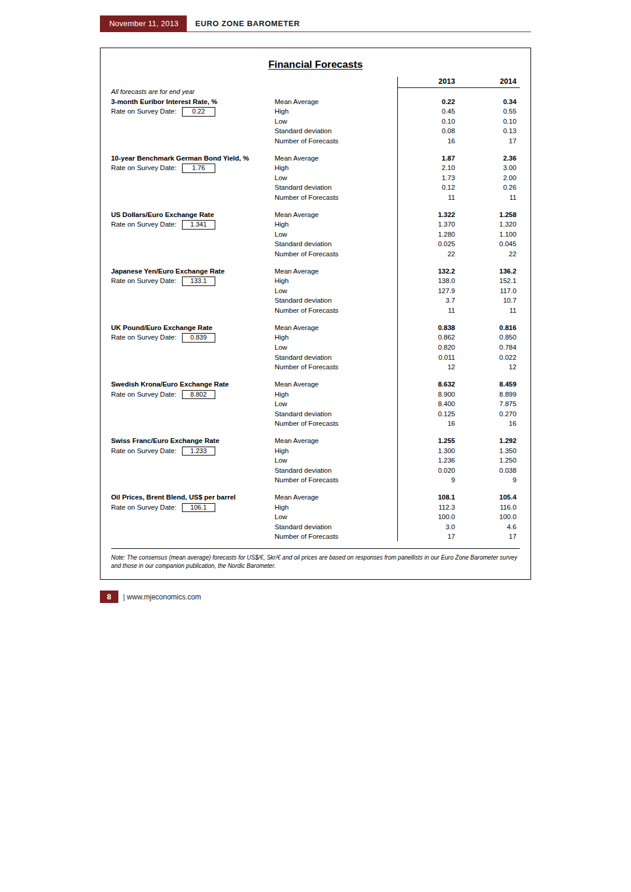November 11, 2013
EURO ZONE BAROMETER
Financial Forecasts
| | | 2013 | 2014 |
| All forecasts are for end year | | |
| 3-month Euribor Interest Rate, % | Mean Average | 0.22 | 0.34 |
| Rate on Survey Date: 0.22 | High | 0.45 | 0.55 |
| | Low | 0.10 | 0.10 |
| | Standard deviation | 0.08 | 0.13 |
| | Number of Forecasts | 16 | 17 |
| 10-year Benchmark German Bond Yield, % | Mean Average | 1.87 | 2.36 |
| Rate on Survey Date: 1.76 | High | 2.10 | 3.00 |
| | Low | 1.73 | 2.00 |
| | Standard deviation | 0.12 | 0.26 |
| | Number of Forecasts | 11 | 11 |
| US Dollars/Euro Exchange Rate | Mean Average | 1.322 | 1.258 |
| Rate on Survey Date: 1.341 | High | 1.370 | 1.320 |
| | Low | 1.280 | 1.100 |
| | Standard deviation | 0.025 | 0.045 |
| | Number of Forecasts | 22 | 22 |
| Japanese Yen/Euro Exchange Rate | Mean Average | 132.2 | 136.2 |
| Rate on Survey Date: 133.1 | High | 138.0 | 152.1 |
| | Low | 127.9 | 117.0 |
| | Standard deviation | 3.7 | 10.7 |
| | Number of Forecasts | 11 | 11 |
| UK Pound/Euro Exchange Rate | Mean Average | 0.838 | 0.816 |
| Rate on Survey Date: 0.839 | High | 0.862 | 0.850 |
| | Low | 0.820 | 0.784 |
| | Standard deviation | 0.011 | 0.022 |
| | Number of Forecasts | 12 | 12 |
| Swedish Krona/Euro Exchange Rate | Mean Average | 8.632 | 8.459 |
| Rate on Survey Date: 8.802 | High | 8.900 | 8.899 |
| | Low | 8.400 | 7.875 |
| | Standard deviation | 0.125 | 0.270 |
| | Number of Forecasts | 16 | 16 |
| Swiss Franc/Euro Exchange Rate | Mean Average | 1.255 | 1.292 |
| Rate on Survey Date: 1.233 | High | 1.300 | 1.350 |
| | Low | 1.236 | 1.250 |
| | Standard deviation | 0.020 | 0.038 |
| | Number of Forecasts | 9 | 9 |
| Oil Prices, Brent Blend, US$ per barrel | Mean Average | 108.1 | 105.4 |
| Rate on Survey Date: 106.1 | High | 112.3 | 116.0 |
| | Low | 100.0 | 100.0 |
| | Standard deviation | 3.0 | 4.6 |
| | Number of Forecasts | 17 | 17 |
Note: The consensus (mean average) forecasts for US$/€, Skr/€ and oil prices are based on responses from panellists in our Euro Zone Barometer survey and those in our companion publication, the Nordic Barometer.
8
| www.mjeconomics.com